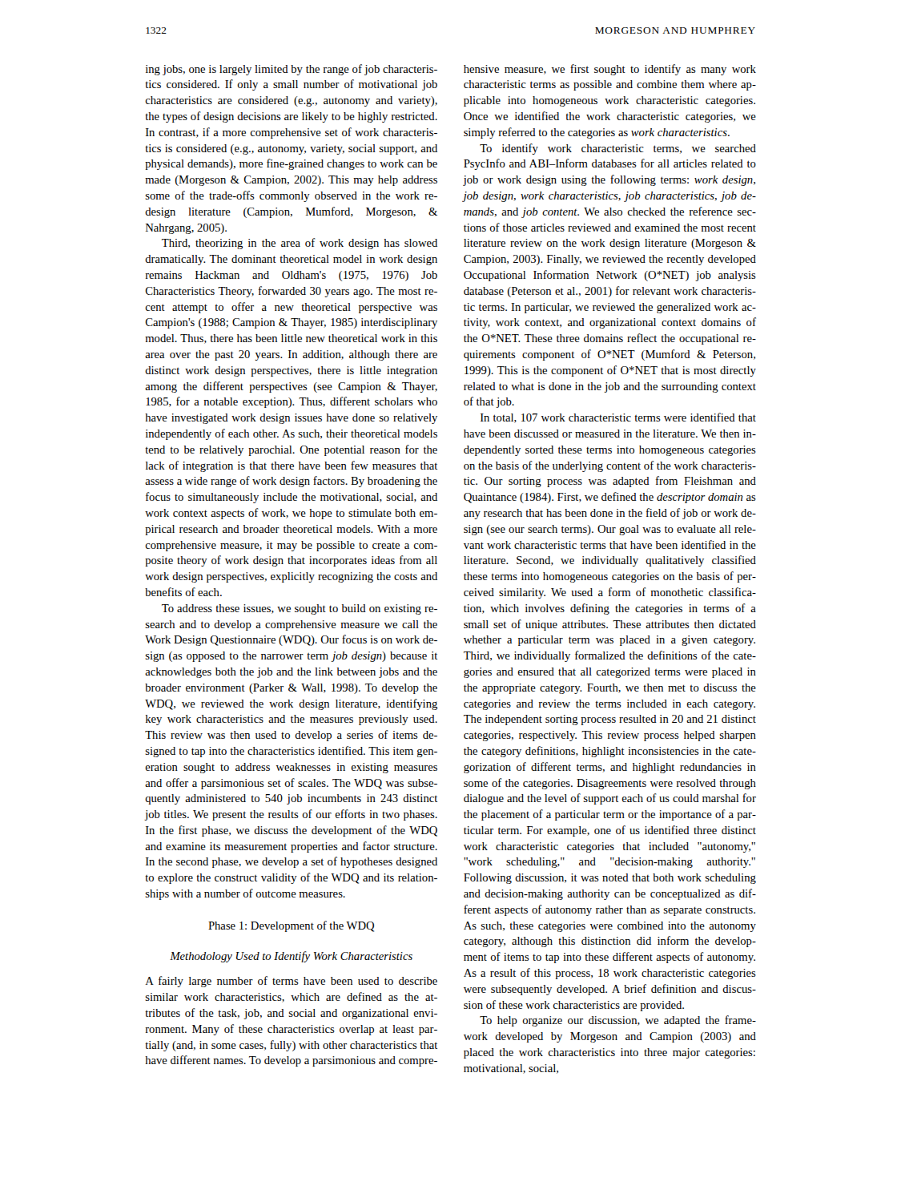1322 Morgeson and Humphrey
ing jobs, one is largely limited by the range of job characteristics considered. If only a small number of motivational job characteristics are considered (e.g., autonomy and variety), the types of design decisions are likely to be highly restricted. In contrast, if a more comprehensive set of work characteristics is considered (e.g., autonomy, variety, social support, and physical demands), more fine-grained changes to work can be made (Morgeson & Campion, 2002). This may help address some of the trade-offs commonly observed in the work redesign literature (Campion, Mumford, Morgeson, & Nahrgang, 2005).
Third, theorizing in the area of work design has slowed dramatically. The dominant theoretical model in work design remains Hackman and Oldham's (1975, 1976) Job Characteristics Theory, forwarded 30 years ago. The most recent attempt to offer a new theoretical perspective was Campion's (1988; Campion & Thayer, 1985) interdisciplinary model. Thus, there has been little new theoretical work in this area over the past 20 years. In addition, although there are distinct work design perspectives, there is little integration among the different perspectives (see Campion & Thayer, 1985, for a notable exception). Thus, different scholars who have investigated work design issues have done so relatively independently of each other. As such, their theoretical models tend to be relatively parochial. One potential reason for the lack of integration is that there have been few measures that assess a wide range of work design factors. By broadening the focus to simultaneously include the motivational, social, and work context aspects of work, we hope to stimulate both empirical research and broader theoretical models. With a more comprehensive measure, it may be possible to create a composite theory of work design that incorporates ideas from all work design perspectives, explicitly recognizing the costs and benefits of each.
To address these issues, we sought to build on existing research and to develop a comprehensive measure we call the Work Design Questionnaire (WDQ). Our focus is on work design (as opposed to the narrower term job design) because it acknowledges both the job and the link between jobs and the broader environment (Parker & Wall, 1998). To develop the WDQ, we reviewed the work design literature, identifying key work characteristics and the measures previously used. This review was then used to develop a series of items designed to tap into the characteristics identified. This item generation sought to address weaknesses in existing measures and offer a parsimonious set of scales. The WDQ was subsequently administered to 540 job incumbents in 243 distinct job titles. We present the results of our efforts in two phases. In the first phase, we discuss the development of the WDQ and examine its measurement properties and factor structure. In the second phase, we develop a set of hypotheses designed to explore the construct validity of the WDQ and its relationships with a number of outcome measures.
Phase 1: Development of the WDQ
Methodology Used to Identify Work Characteristics
A fairly large number of terms have been used to describe similar work characteristics, which are defined as the attributes of the task, job, and social and organizational environment. Many of these characteristics overlap at least partially (and, in some cases, fully) with other characteristics that have different names. To develop a parsimonious and comprehensive measure, we first sought to identify as many work characteristic terms as possible and combine them where applicable into homogeneous work characteristic categories. Once we identified the work characteristic categories, we simply referred to the categories as work characteristics.
To identify work characteristic terms, we searched PsycInfo and ABI–Inform databases for all articles related to job or work design using the following terms: work design, job design, work characteristics, job characteristics, job demands, and job content. We also checked the reference sections of those articles reviewed and examined the most recent literature review on the work design literature (Morgeson & Campion, 2003). Finally, we reviewed the recently developed Occupational Information Network (O*NET) job analysis database (Peterson et al., 2001) for relevant work characteristic terms. In particular, we reviewed the generalized work activity, work context, and organizational context domains of the O*NET. These three domains reflect the occupational requirements component of O*NET (Mumford & Peterson, 1999). This is the component of O*NET that is most directly related to what is done in the job and the surrounding context of that job.
In total, 107 work characteristic terms were identified that have been discussed or measured in the literature. We then independently sorted these terms into homogeneous categories on the basis of the underlying content of the work characteristic. Our sorting process was adapted from Fleishman and Quaintance (1984). First, we defined the descriptor domain as any research that has been done in the field of job or work design (see our search terms). Our goal was to evaluate all relevant work characteristic terms that have been identified in the literature. Second, we individually qualitatively classified these terms into homogeneous categories on the basis of perceived similarity. We used a form of monothetic classification, which involves defining the categories in terms of a small set of unique attributes. These attributes then dictated whether a particular term was placed in a given category. Third, we individually formalized the definitions of the categories and ensured that all categorized terms were placed in the appropriate category. Fourth, we then met to discuss the categories and review the terms included in each category. The independent sorting process resulted in 20 and 21 distinct categories, respectively. This review process helped sharpen the category definitions, highlight inconsistencies in the categorization of different terms, and highlight redundancies in some of the categories. Disagreements were resolved through dialogue and the level of support each of us could marshal for the placement of a particular term or the importance of a particular term. For example, one of us identified three distinct work characteristic categories that included "autonomy," "work scheduling," and "decision-making authority." Following discussion, it was noted that both work scheduling and decision-making authority can be conceptualized as different aspects of autonomy rather than as separate constructs. As such, these categories were combined into the autonomy category, although this distinction did inform the development of items to tap into these different aspects of autonomy. As a result of this process, 18 work characteristic categories were subsequently developed. A brief definition and discussion of these work characteristics are provided.
To help organize our discussion, we adapted the framework developed by Morgeson and Campion (2003) and placed the work characteristics into three major categories: motivational, social,